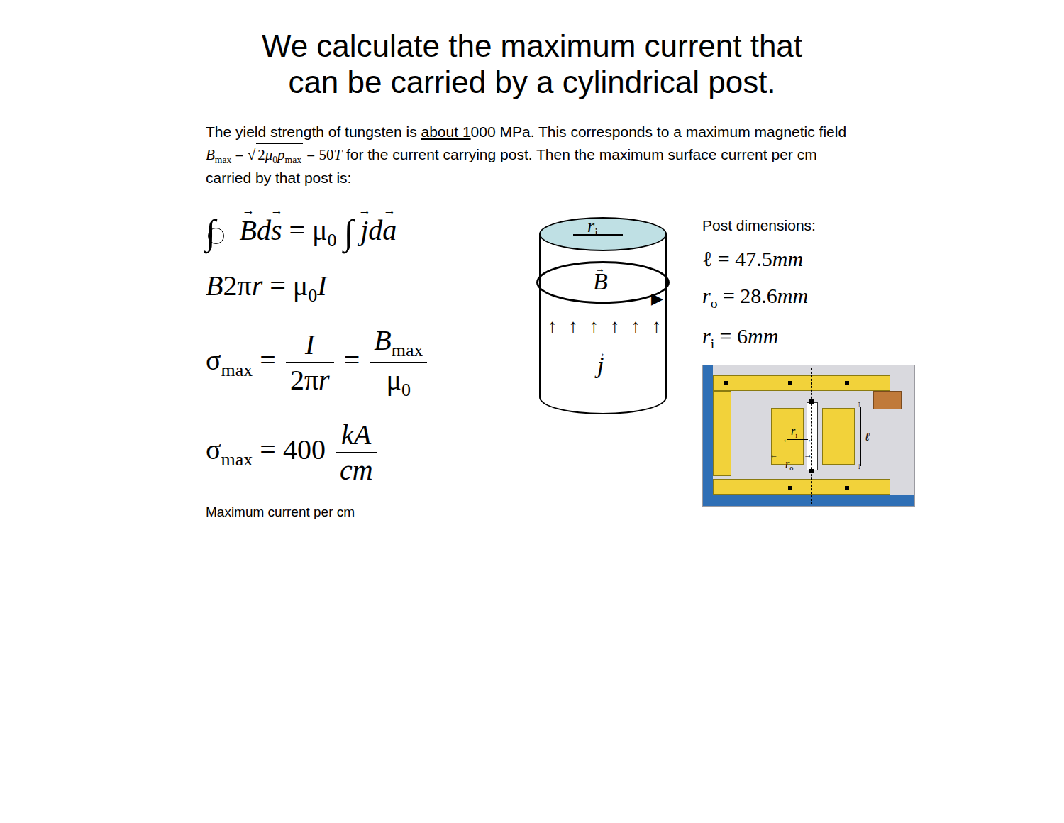We calculate the maximum current that
can be carried by a cylindrical post.
The yield strength of tungsten is about 1000 MPa. This corresponds to a maximum magnetic field Bmax = √2μ0pmax = 50 T for the current carrying post. Then the maximum surface current per cm carried by that post is:
∫ Bds = μ0 ∫ jda
B2πr = μ0I
σmax = I 2πr = Bmax μ0
σmax = 400 kA cm
Maximum current per cm
ri
▶
B
↑↑↑↑↑↑
j
Post dimensions:
ℓ = 47.5mm
ro = 28.6mm
ri = 6mm
←
→
ri
←
→
ro
↑
↓
ℓ